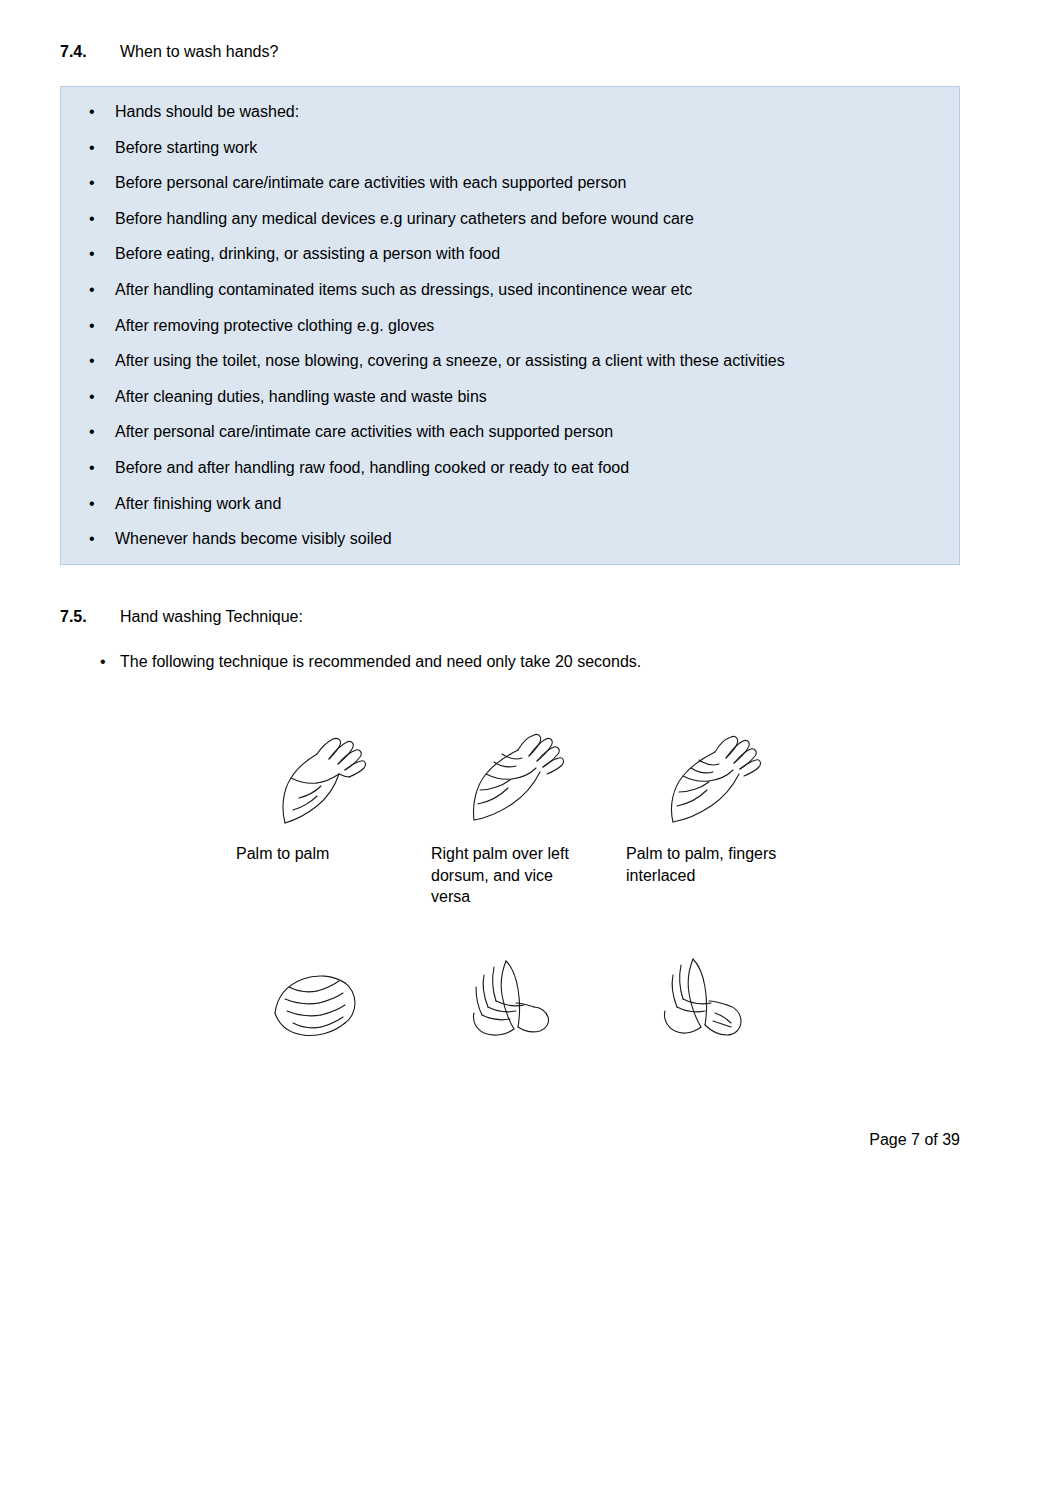7.4. When to wash hands?
Hands should be washed:
Before starting work
Before personal care/intimate care activities with each supported person
Before handling any medical devices e.g urinary catheters and before wound care
Before eating, drinking, or assisting a person with food
After handling contaminated items such as dressings, used incontinence wear etc
After removing protective clothing e.g. gloves
After using the toilet, nose blowing, covering a sneeze, or assisting a client with these activities
After cleaning duties, handling waste and waste bins
After personal care/intimate care activities with each supported person
Before and after handling raw food, handling cooked or ready to eat food
After finishing work and
Whenever hands become visibly soiled
7.5. Hand washing Technique:
The following technique is recommended and need only take 20 seconds.
Palm to palm
Right palm over left dorsum, and vice versa
Palm to palm, fingers interlaced
Page 7 of 39